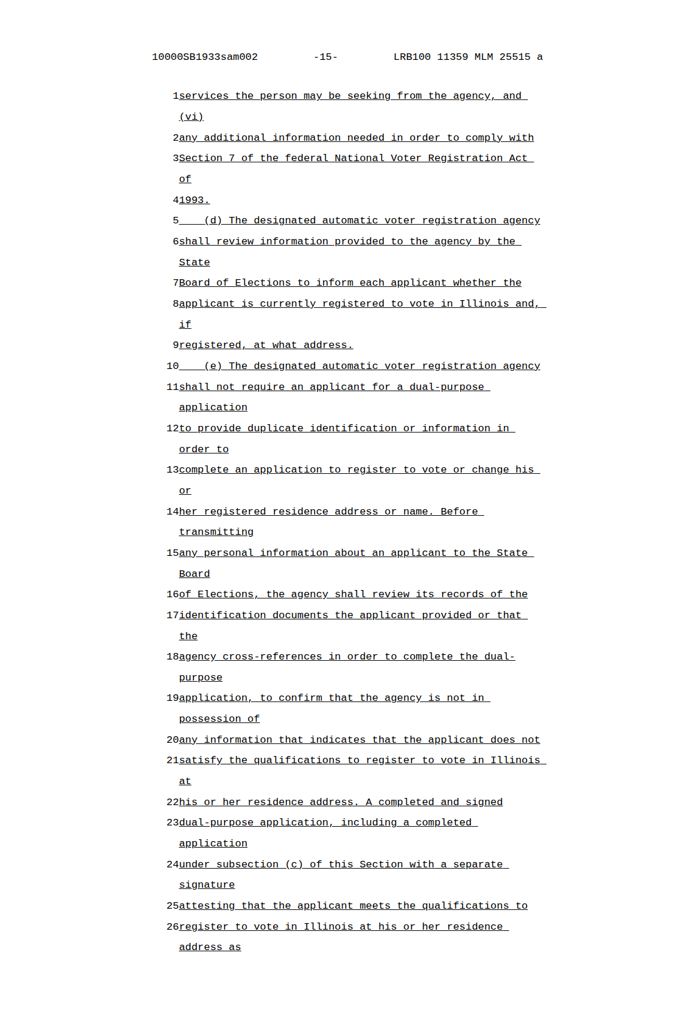10000SB1933sam002 -15- LRB100 11359 MLM 25515 a
| 1 | services the person may be seeking from the agency, and (vi) |
| 2 | any additional information needed in order to comply with |
| 3 | Section 7 of the federal National Voter Registration Act of |
| 4 | 1993. |
| 5 | (d) The designated automatic voter registration agency |
| 6 | shall review information provided to the agency by the State |
| 7 | Board of Elections to inform each applicant whether the |
| 8 | applicant is currently registered to vote in Illinois and, if |
| 9 | registered, at what address. |
| 10 | (e) The designated automatic voter registration agency |
| 11 | shall not require an applicant for a dual-purpose application |
| 12 | to provide duplicate identification or information in order to |
| 13 | complete an application to register to vote or change his or |
| 14 | her registered residence address or name. Before transmitting |
| 15 | any personal information about an applicant to the State Board |
| 16 | of Elections, the agency shall review its records of the |
| 17 | identification documents the applicant provided or that the |
| 18 | agency cross-references in order to complete the dual-purpose |
| 19 | application, to confirm that the agency is not in possession of |
| 20 | any information that indicates that the applicant does not |
| 21 | satisfy the qualifications to register to vote in Illinois at |
| 22 | his or her residence address. A completed and signed |
| 23 | dual-purpose application, including a completed application |
| 24 | under subsection (c) of this Section with a separate signature |
| 25 | attesting that the applicant meets the qualifications to |
| 26 | register to vote in Illinois at his or her residence address as |